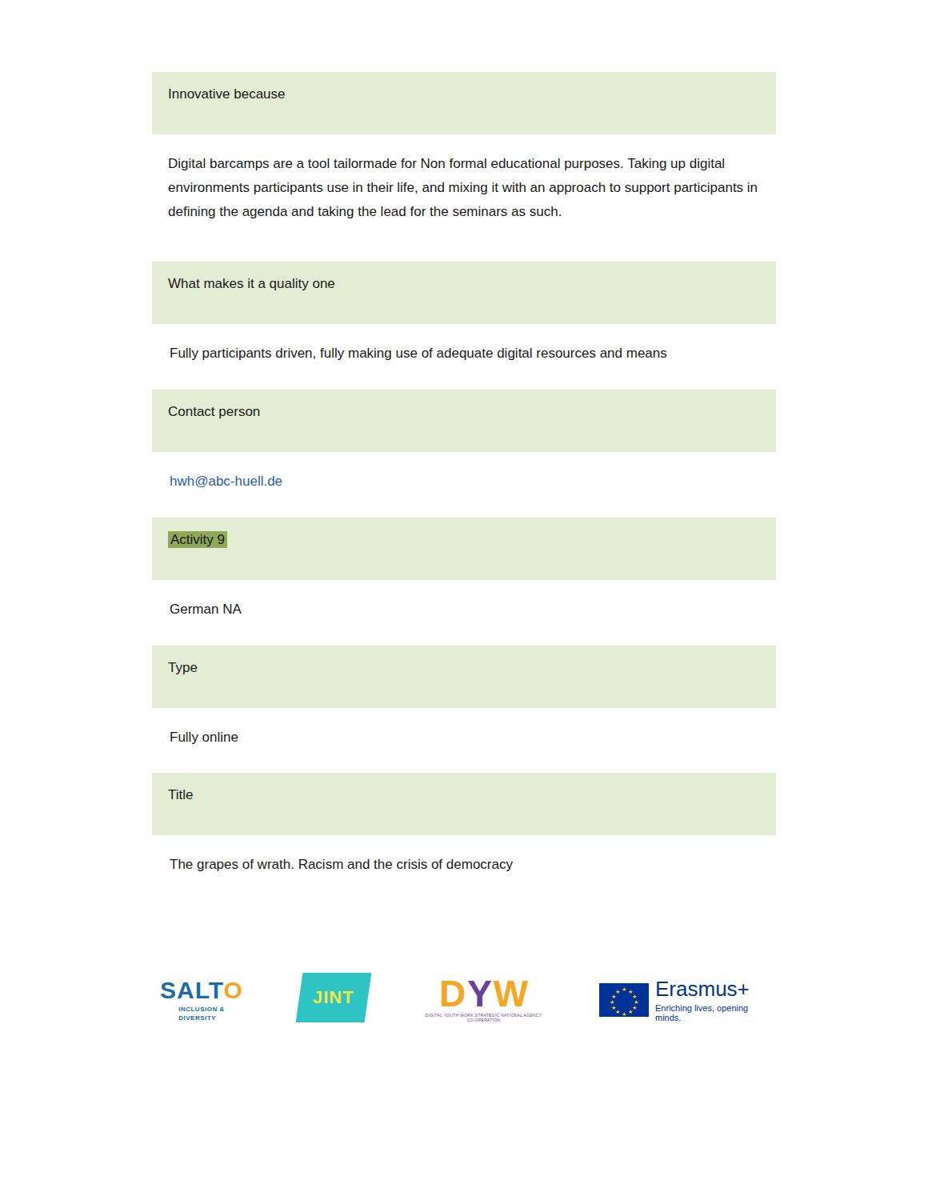Innovative because
Digital barcamps are a tool tailormade for Non formal educational purposes. Taking up digital environments participants use in their life, and mixing it with an approach to support participants in defining the agenda and taking the lead for the seminars as such.
What makes it a quality one
Fully participants driven, fully making use of adequate digital resources and means
Contact person
hwh@abc-huell.de
Activity 9
German NA
Type
Fully online
Title
The grapes of wrath. Racism and the crisis of democracy
SALTO
INCLUSION &
DIVERSITY
JINT
DYW
DIGITAL YOUTH WORK STRATEGIC NATIONAL AGENCY CO-OPERATION
★ ★ ★ ★ ★ ★ ★ ★ ★ ★ ★ ★
Erasmus+
Enriching lives, opening minds.